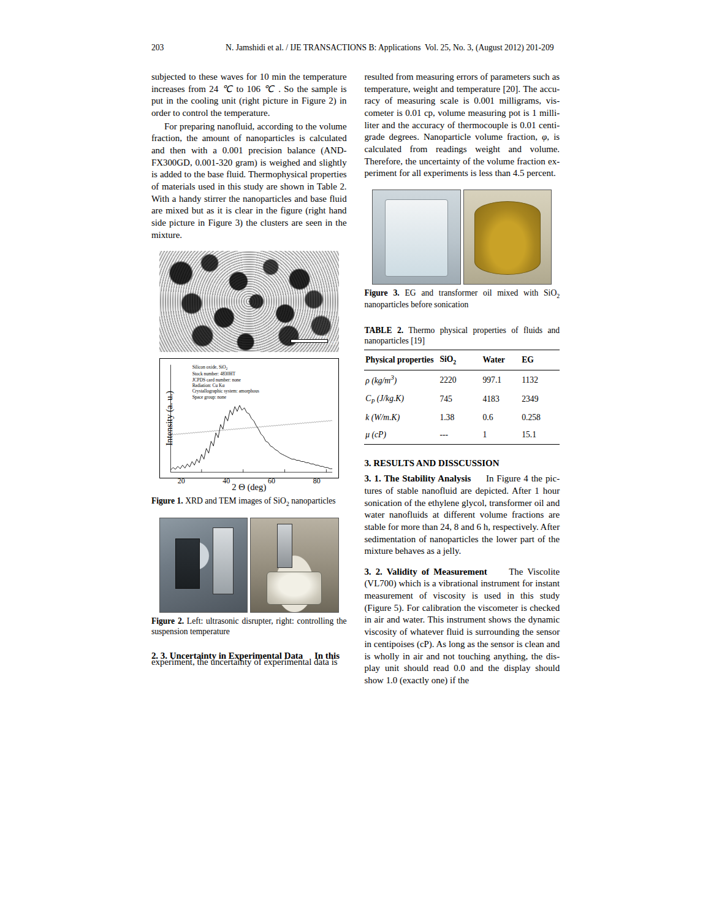203 N. Jamshidi et al. / IJE TRANSACTIONS B: Applications Vol. 25, No. 3, (August 2012) 201-209
subjected to these waves for 10 min the temperature increases from 24 ℃ to 106 ℃ . So the sample is put in the cooling unit (right picture in Figure 2) in order to control the temperature.
For preparing nanofluid, according to the volume fraction, the amount of nanoparticles is calculated and then with a 0.001 precision balance (AND-FX300GD, 0.001-320 gram) is weighed and slightly is added to the base fluid. Thermophysical properties of materials used in this study are shown in Table 2. With a handy stirrer the nanoparticles and base fluid are mixed but as it is clear in the figure (right hand side picture in Figure 3) the clusters are seen in the mixture.
100 nm
5185
Intensity (a. u.)
Silicon oxide, SiO2
Stock number: 4830HT
JCPDS card number: none
Radiation: Cu Kα
Crystallographic system: amorphous
Space group: none
20406080
2 Θ (deg)
Figure 1. XRD and TEM images of SiO2 nanoparticles
Figure 2. Left: ultrasonic disrupter, right: controlling the suspension temperature
2. 3. Uncertainty in Experimental Data In this
experiment, the uncertainty of experimental data is
resulted from measuring errors of parameters such as temperature, weight and temperature [20]. The accuracy of measuring scale is 0.001 milligrams, viscometer is 0.01 cp, volume measuring pot is 1 milliliter and the accuracy of thermocouple is 0.01 centigrade degrees. Nanoparticle volume fraction, φ, is calculated from readings weight and volume. Therefore, the uncertainty of the volume fraction experiment for all experiments is less than 4.5 percent.
Figure 3. EG and transformer oil mixed with SiO2 nanoparticles before sonication
TABLE 2. Thermo physical properties of fluids and nanoparticles [19]
| Physical properties | SiO 2 | Water | EG |
| --- | --- | --- | --- |
| ρ (kg/m 3 ) | 2220 | 997.1 | 1132 |
| C P (J/kg.K) | 745 | 4183 | 2349 |
| k (W/m.K) | 1.38 | 0.6 | 0.258 |
| μ (cP) | --- | 1 | 15.1 |
3. RESULTS AND DISSCUSSION
3. 1. The Stability Analysis In Figure 4 the pictures of stable nanofluid are depicted. After 1 hour sonication of the ethylene glycol, transformer oil and water nanofluids at different volume fractions are stable for more than 24, 8 and 6 h, respectively. After sedimentation of nanoparticles the lower part of the mixture behaves as a jelly.
3. 2. Validity of Measurement The Viscolite (VL700) which is a vibrational instrument for instant measurement of viscosity is used in this study (Figure 5). For calibration the viscometer is checked in air and water. This instrument shows the dynamic viscosity of whatever fluid is surrounding the sensor in centipoises (cP). As long as the sensor is clean and is wholly in air and not touching anything, the display unit should read 0.0 and the display should show 1.0 (exactly one) if the